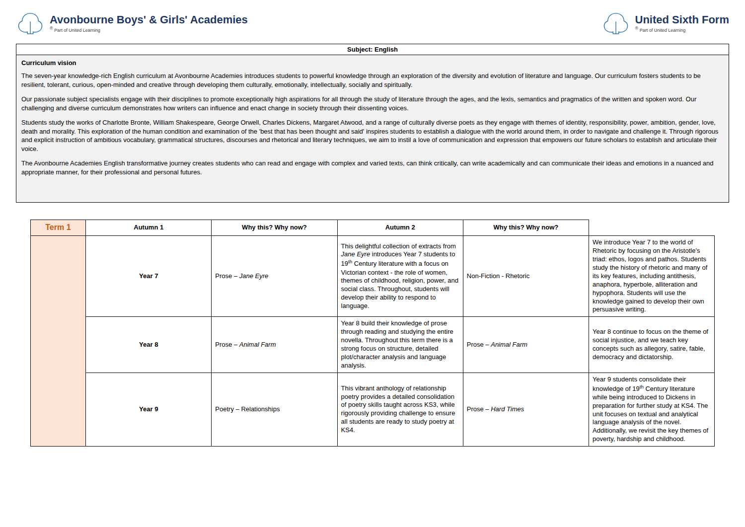Avonbourne Boys' & Girls' Academies
® Part of United Learning
United Sixth Form
® Part of United Learning
Subject: English
Curriculum vision
The seven-year knowledge-rich English curriculum at Avonbourne Academies introduces students to powerful knowledge through an exploration of the diversity and evolution of literature and language. Our curriculum fosters students to be resilient, tolerant, curious, open-minded and creative through developing them culturally, emotionally, intellectually, socially and spiritually.
Our passionate subject specialists engage with their disciplines to promote exceptionally high aspirations for all through the study of literature through the ages, and the lexis, semantics and pragmatics of the written and spoken word. Our challenging and diverse curriculum demonstrates how writers can influence and enact change in society through their dissenting voices.
Students study the works of Charlotte Bronte, William Shakespeare, George Orwell, Charles Dickens, Margaret Atwood, and a range of culturally diverse poets as they engage with themes of identity, responsibility, power, ambition, gender, love, death and morality. This exploration of the human condition and examination of the 'best that has been thought and said' inspires students to establish a dialogue with the world around them, in order to navigate and challenge it. Through rigorous and explicit instruction of ambitious vocabulary, grammatical structures, discourses and rhetorical and literary techniques, we aim to instil a love of communication and expression that empowers our future scholars to establish and articulate their voice.
The Avonbourne Academies English transformative journey creates students who can read and engage with complex and varied texts, can think critically, can write academically and can communicate their ideas and emotions in a nuanced and appropriate manner, for their professional and personal futures.
| Term 1 | Autumn 1 | Why this? Why now? | Autumn 2 | Why this? Why now? |
| --- | --- | --- | --- | --- |
| | Year 7 | Prose – Jane Eyre | This delightful collection of extracts from Jane Eyre introduces Year 7 students to 19 th Century literature with a focus on Victorian context - the role of women, themes of childhood, religion, power, and social class. Throughout, students will develop their ability to respond to language. | Non-Fiction - Rhetoric | We introduce Year 7 to the world of Rhetoric by focusing on the Aristotle's triad: ethos, logos and pathos. Students study the history of rhetoric and many of its key features, including antithesis, anaphora, hyperbole, alliteration and hypophora. Students will use the knowledge gained to develop their own persuasive writing. |
| Year 8 | Prose – Animal Farm | Year 8 build their knowledge of prose through reading and studying the entire novella. Throughout this term there is a strong focus on structure, detailed plot/character analysis and language analysis. | Prose – Animal Farm | Year 8 continue to focus on the theme of social injustice, and we teach key concepts such as allegory, satire, fable, democracy and dictatorship. |
| Year 9 | Poetry – Relationships | This vibrant anthology of relationship poetry provides a detailed consolidation of poetry skills taught across KS3, while rigorously providing challenge to ensure all students are ready to study poetry at KS4. | Prose – Hard Times | Year 9 students consolidate their knowledge of 19 th Century literature while being introduced to Dickens in preparation for further study at KS4. The unit focuses on textual and analytical language analysis of the novel. Additionally, we revisit the key themes of poverty, hardship and childhood. |